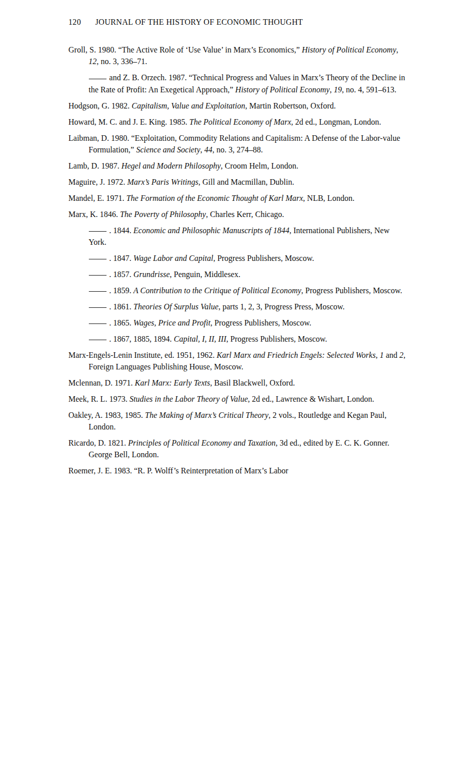120 JOURNAL OF THE HISTORY OF ECONOMIC THOUGHT
Groll, S. 1980. “The Active Role of ‘Use Value’ in Marx’s Economics,” History of Political Economy, 12, no. 3, 336–71.
and Z. B. Orzech. 1987. “Technical Progress and Values in Marx’s Theory of the Decline in the Rate of Profit: An Exegetical Approach,” History of Political Economy, 19, no. 4, 591–613.
Hodgson, G. 1982. Capitalism, Value and Exploitation, Martin Robertson, Oxford.
Howard, M. C. and J. E. King. 1985. The Political Economy of Marx, 2d ed., Longman, London.
Laibman, D. 1980. “Exploitation, Commodity Relations and Capitalism: A Defense of the Labor-value Formulation,” Science and Society, 44, no. 3, 274–88.
Lamb, D. 1987. Hegel and Modern Philosophy, Croom Helm, London.
Maguire, J. 1972. Marx’s Paris Writings, Gill and Macmillan, Dublin.
Mandel, E. 1971. The Formation of the Economic Thought of Karl Marx, NLB, London.
Marx, K. 1846. The Poverty of Philosophy, Charles Kerr, Chicago.
. 1844. Economic and Philosophic Manuscripts of 1844, International Publishers, New York.
. 1847. Wage Labor and Capital, Progress Publishers, Moscow.
. 1857. Grundrisse, Penguin, Middlesex.
. 1859. A Contribution to the Critique of Political Economy, Progress Publishers, Moscow.
. 1861. Theories Of Surplus Value, parts 1, 2, 3, Progress Press, Moscow.
. 1865. Wages, Price and Profit, Progress Publishers, Moscow.
. 1867, 1885, 1894. Capital, I, II, III, Progress Publishers, Moscow.
Marx-Engels-Lenin Institute, ed. 1951, 1962. Karl Marx and Friedrich Engels: Selected Works, 1 and 2, Foreign Languages Publishing House, Moscow.
Mclennan, D. 1971. Karl Marx: Early Texts, Basil Blackwell, Oxford.
Meek, R. L. 1973. Studies in the Labor Theory of Value, 2d ed., Lawrence & Wishart, London.
Oakley, A. 1983, 1985. The Making of Marx’s Critical Theory, 2 vols., Routledge and Kegan Paul, London.
Ricardo, D. 1821. Principles of Political Economy and Taxation, 3d ed., edited by E. C. K. Gonner. George Bell, London.
Roemer, J. E. 1983. “R. P. Wolff’s Reinterpretation of Marx’s Labor